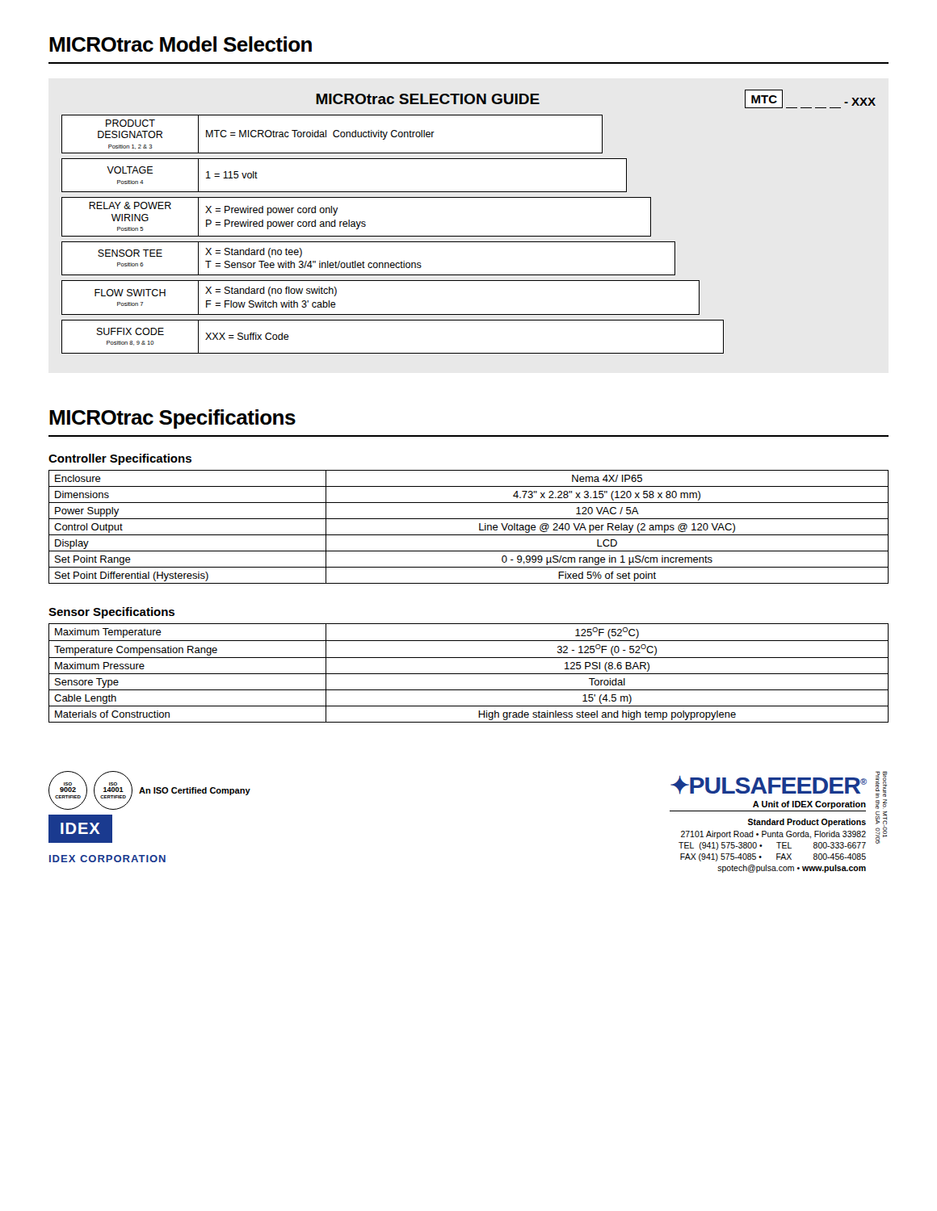MICROtrac Model Selection
MICROtrac SELECTION GUIDE
MTC - XXX
PRODUCT
DESIGNATOR Position 1, 2 & 3
MTC = MICROtrac Toroidal Conductivity Controller
VOLTAGE Position 4
| 1 | = 115 volt |
RELAY & POWER
WIRING Position 5
| X | = Prewired power cord only |
| P | = Prewired power cord and relays |
SENSOR TEE Position 6
| X | = Standard (no tee) |
| T | = Sensor Tee with 3/4" inlet/outlet connections |
FLOW SWITCH Position 7
| X | = Standard (no flow switch) |
| F | = Flow Switch with 3' cable |
SUFFIX CODE Position 8, 9 & 10
XXX = Suffix Code
MICROtrac Specifications
Controller Specifications
| Enclosure | Nema 4X/ IP65 |
| Dimensions | 4.73" x 2.28" x 3.15" (120 x 58 x 80 mm) |
| Power Supply | 120 VAC / 5A |
| Control Output | Line Voltage @ 240 VA per Relay (2 amps @ 120 VAC) |
| Display | LCD |
| Set Point Range | 0 - 9,999 µS/cm range in 1 µS/cm increments |
| Set Point Differential (Hysteresis) | Fixed 5% of set point |
Sensor Specifications
| Maximum Temperature | 125 O F (52 O C) |
| Temperature Compensation Range | 32 - 125 O F (0 - 52 O C) |
| Maximum Pressure | 125 PSI (8.6 BAR) |
| Sensore Type | Toroidal |
| Cable Length | 15' (4.5 m) |
| Materials of Construction | High grade stainless steel and high temp polypropylene |
ISO 9002 CERTIFIED
ISO 14001 CERTIFIED
An ISO Certified Company
IDEX
IDEX CORPORATION
✦PULSAFEEDER®
A Unit of IDEX Corporation
Standard Product Operations
27101 Airport Road • Punta Gorda, Florida 33982
TEL (941) 575-3800 • TEL 800-333-6677
FAX (941) 575-4085 • FAX 800-456-4085
spotech@pulsa.com • www.pulsa.com
Brochure No. MTC-001
Printed in the USA 07/05